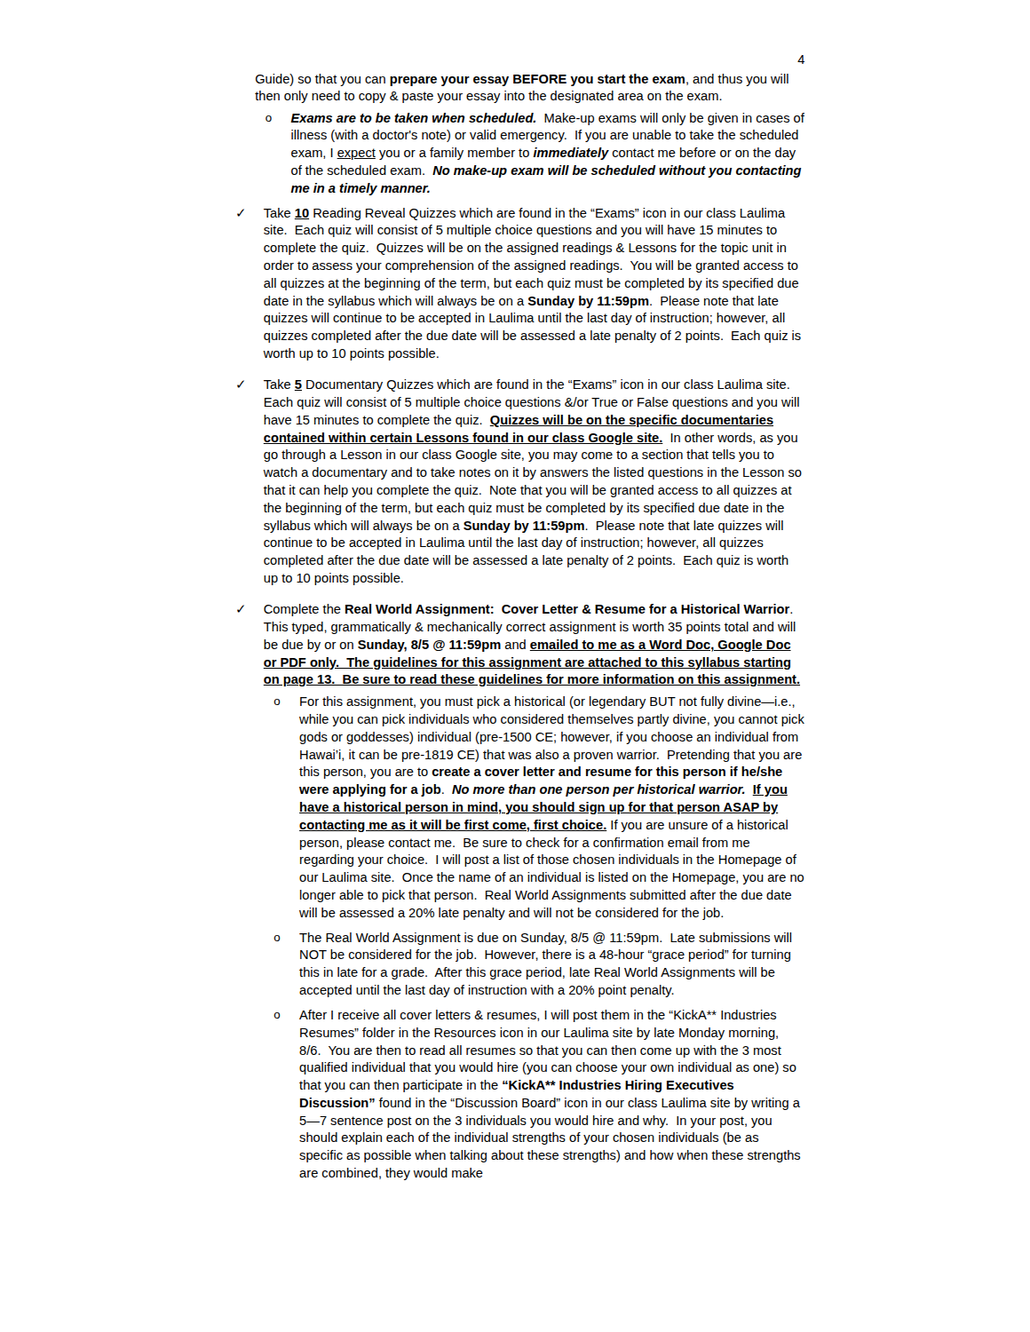4
Guide) so that you can prepare your essay BEFORE you start the exam, and thus you will then only need to copy & paste your essay into the designated area on the exam.
Exams are to be taken when scheduled. Make-up exams will only be given in cases of illness (with a doctor's note) or valid emergency. If you are unable to take the scheduled exam, I expect you or a family member to immediately contact me before or on the day of the scheduled exam. No make-up exam will be scheduled without you contacting me in a timely manner.
Take 10 Reading Reveal Quizzes which are found in the “Exams” icon in our class Laulima site. Each quiz will consist of 5 multiple choice questions and you will have 15 minutes to complete the quiz. Quizzes will be on the assigned readings & Lessons for the topic unit in order to assess your comprehension of the assigned readings. You will be granted access to all quizzes at the beginning of the term, but each quiz must be completed by its specified due date in the syllabus which will always be on a Sunday by 11:59pm. Please note that late quizzes will continue to be accepted in Laulima until the last day of instruction; however, all quizzes completed after the due date will be assessed a late penalty of 2 points. Each quiz is worth up to 10 points possible.
Take 5 Documentary Quizzes which are found in the “Exams” icon in our class Laulima site. Each quiz will consist of 5 multiple choice questions &/or True or False questions and you will have 15 minutes to complete the quiz. Quizzes will be on the specific documentaries contained within certain Lessons found in our class Google site. In other words, as you go through a Lesson in our class Google site, you may come to a section that tells you to watch a documentary and to take notes on it by answers the listed questions in the Lesson so that it can help you complete the quiz. Note that you will be granted access to all quizzes at the beginning of the term, but each quiz must be completed by its specified due date in the syllabus which will always be on a Sunday by 11:59pm. Please note that late quizzes will continue to be accepted in Laulima until the last day of instruction; however, all quizzes completed after the due date will be assessed a late penalty of 2 points. Each quiz is worth up to 10 points possible.
Complete the Real World Assignment: Cover Letter & Resume for a Historical Warrior. This typed, grammatically & mechanically correct assignment is worth 35 points total and will be due by or on Sunday, 8/5 @ 11:59pm and emailed to me as a Word Doc, Google Doc or PDF only. The guidelines for this assignment are attached to this syllabus starting on page 13. Be sure to read these guidelines for more information on this assignment.
For this assignment, you must pick a historical (or legendary BUT not fully divine—i.e., while you can pick individuals who considered themselves partly divine, you cannot pick gods or goddesses) individual (pre-1500 CE; however, if you choose an individual from Hawai’i, it can be pre-1819 CE) that was also a proven warrior. Pretending that you are this person, you are to create a cover letter and resume for this person if he/she were applying for a job. No more than one person per historical warrior. If you have a historical person in mind, you should sign up for that person ASAP by contacting me as it will be first come, first choice. If you are unsure of a historical person, please contact me. Be sure to check for a confirmation email from me regarding your choice. I will post a list of those chosen individuals in the Homepage of our Laulima site. Once the name of an individual is listed on the Homepage, you are no longer able to pick that person. Real World Assignments submitted after the due date will be assessed a 20% late penalty and will not be considered for the job.
The Real World Assignment is due on Sunday, 8/5 @ 11:59pm. Late submissions will NOT be considered for the job. However, there is a 48-hour “grace period” for turning this in late for a grade. After this grace period, late Real World Assignments will be accepted until the last day of instruction with a 20% point penalty.
After I receive all cover letters & resumes, I will post them in the “KickA** Industries Resumes” folder in the Resources icon in our Laulima site by late Monday morning, 8/6. You are then to read all resumes so that you can then come up with the 3 most qualified individual that you would hire (you can choose your own individual as one) so that you can then participate in the “KickA** Industries Hiring Executives Discussion” found in the “Discussion Board” icon in our class Laulima site by writing a 5—7 sentence post on the 3 individuals you would hire and why. In your post, you should explain each of the individual strengths of your chosen individuals (be as specific as possible when talking about these strengths) and how when these strengths are combined, they would make